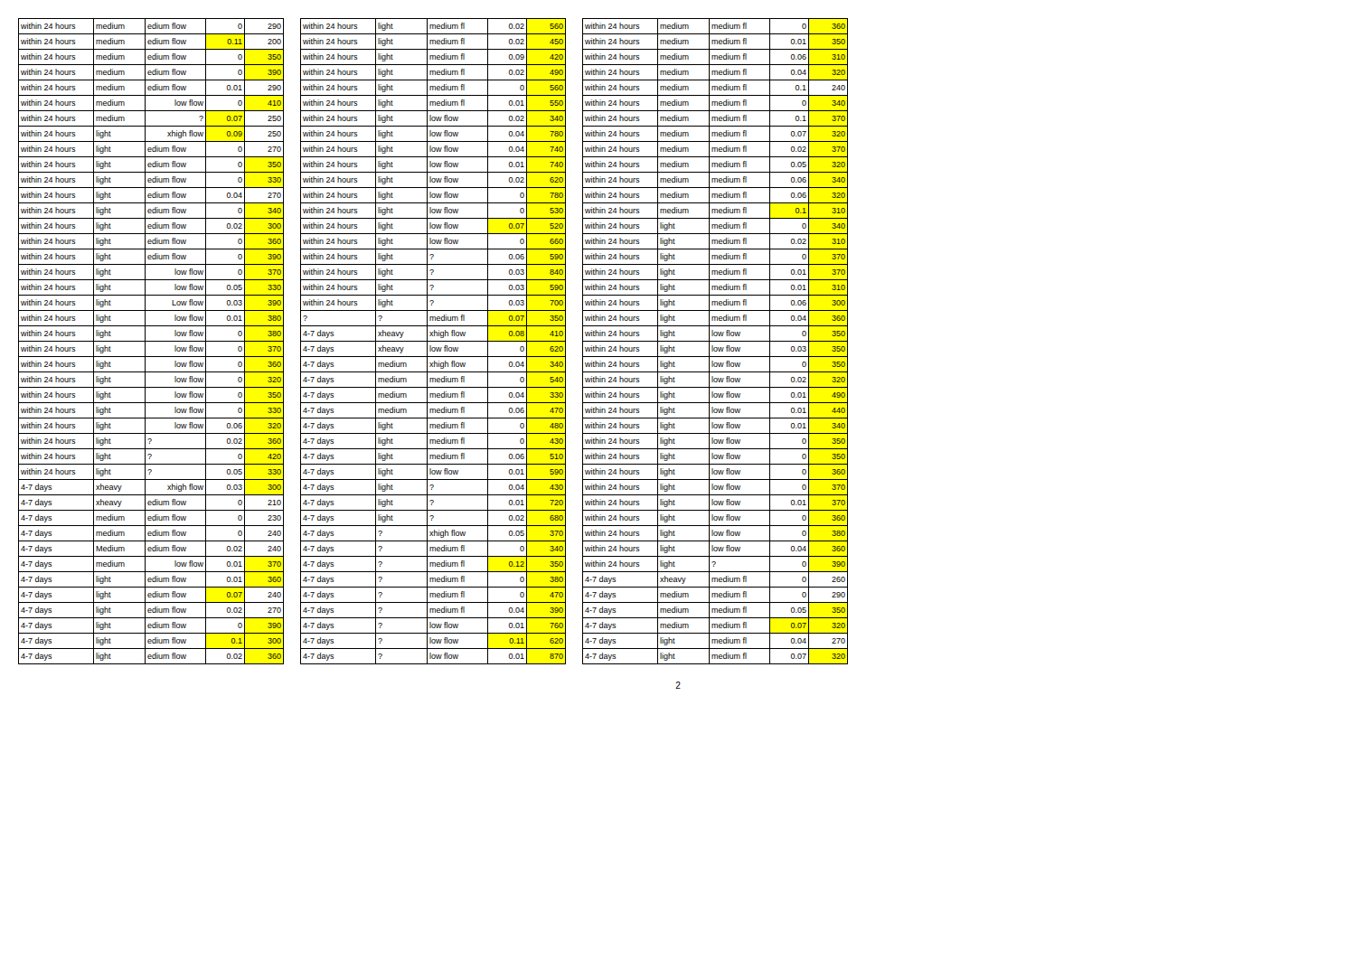| within 24 hours | medium | edium flow | 0 | 290 | | within 24 hours | light | medium fl | 0.02 | 560 | | within 24 hours | medium | medium fl | 0 | 360 |
| within 24 hours | medium | edium flow | 0.11 | 200 | | within 24 hours | light | medium fl | 0.02 | 450 | | within 24 hours | medium | medium fl | 0.01 | 350 |
| within 24 hours | medium | edium flow | 0 | 350 | | within 24 hours | light | medium fl | 0.09 | 420 | | within 24 hours | medium | medium fl | 0.06 | 310 |
| within 24 hours | medium | edium flow | 0 | 390 | | within 24 hours | light | medium fl | 0.02 | 490 | | within 24 hours | medium | medium fl | 0.04 | 320 |
| within 24 hours | medium | edium flow | 0.01 | 290 | | within 24 hours | light | medium fl | 0 | 560 | | within 24 hours | medium | medium fl | 0.1 | 240 |
| within 24 hours | medium | low flow | 0 | 410 | | within 24 hours | light | medium fl | 0.01 | 550 | | within 24 hours | medium | medium fl | 0 | 340 |
| within 24 hours | medium | ? | 0.07 | 250 | | within 24 hours | light | low flow | 0.02 | 340 | | within 24 hours | medium | medium fl | 0.1 | 370 |
| within 24 hours | light | xhigh flow | 0.09 | 250 | | within 24 hours | light | low flow | 0.04 | 780 | | within 24 hours | medium | medium fl | 0.07 | 320 |
| within 24 hours | light | edium flow | 0 | 270 | | within 24 hours | light | low flow | 0.04 | 740 | | within 24 hours | medium | medium fl | 0.02 | 370 |
| within 24 hours | light | edium flow | 0 | 350 | | within 24 hours | light | low flow | 0.01 | 740 | | within 24 hours | medium | medium fl | 0.05 | 320 |
| within 24 hours | light | edium flow | 0 | 330 | | within 24 hours | light | low flow | 0.02 | 620 | | within 24 hours | medium | medium fl | 0.06 | 340 |
| within 24 hours | light | edium flow | 0.04 | 270 | | within 24 hours | light | low flow | 0 | 780 | | within 24 hours | medium | medium fl | 0.06 | 320 |
| within 24 hours | light | edium flow | 0 | 340 | | within 24 hours | light | low flow | 0 | 530 | | within 24 hours | medium | medium fl | 0.1 | 310 |
| within 24 hours | light | edium flow | 0.02 | 300 | | within 24 hours | light | low flow | 0.07 | 520 | | within 24 hours | light | medium fl | 0 | 340 |
| within 24 hours | light | edium flow | 0 | 360 | | within 24 hours | light | low flow | 0 | 660 | | within 24 hours | light | medium fl | 0.02 | 310 |
| within 24 hours | light | edium flow | 0 | 390 | | within 24 hours | light | ? | 0.06 | 590 | | within 24 hours | light | medium fl | 0 | 370 |
| within 24 hours | light | low flow | 0 | 370 | | within 24 hours | light | ? | 0.03 | 840 | | within 24 hours | light | medium fl | 0.01 | 370 |
| within 24 hours | light | low flow | 0.05 | 330 | | within 24 hours | light | ? | 0.03 | 590 | | within 24 hours | light | medium fl | 0.01 | 310 |
| within 24 hours | light | Low flow | 0.03 | 390 | | within 24 hours | light | ? | 0.03 | 700 | | within 24 hours | light | medium fl | 0.06 | 300 |
| within 24 hours | light | low flow | 0.01 | 380 | | ? | ? | medium fl | 0.07 | 350 | | within 24 hours | light | medium fl | 0.04 | 360 |
| within 24 hours | light | low flow | 0 | 380 | | 4-7 days | xheavy | xhigh flow | 0.08 | 410 | | within 24 hours | light | low flow | 0 | 350 |
| within 24 hours | light | low flow | 0 | 370 | | 4-7 days | xheavy | low flow | 0 | 620 | | within 24 hours | light | low flow | 0.03 | 350 |
| within 24 hours | light | low flow | 0 | 360 | | 4-7 days | medium | xhigh flow | 0.04 | 340 | | within 24 hours | light | low flow | 0 | 350 |
| within 24 hours | light | low flow | 0 | 320 | | 4-7 days | medium | medium fl | 0 | 540 | | within 24 hours | light | low flow | 0.02 | 320 |
| within 24 hours | light | low flow | 0 | 350 | | 4-7 days | medium | medium fl | 0.04 | 330 | | within 24 hours | light | low flow | 0.01 | 490 |
| within 24 hours | light | low flow | 0 | 330 | | 4-7 days | medium | medium fl | 0.06 | 470 | | within 24 hours | light | low flow | 0.01 | 440 |
| within 24 hours | light | low flow | 0.06 | 320 | | 4-7 days | light | medium fl | 0 | 480 | | within 24 hours | light | low flow | 0.01 | 340 |
| within 24 hours | light | ? | 0.02 | 360 | | 4-7 days | light | medium fl | 0 | 430 | | within 24 hours | light | low flow | 0 | 350 |
| within 24 hours | light | ? | 0 | 420 | | 4-7 days | light | medium fl | 0.06 | 510 | | within 24 hours | light | low flow | 0 | 350 |
| within 24 hours | light | ? | 0.05 | 330 | | 4-7 days | light | low flow | 0.01 | 590 | | within 24 hours | light | low flow | 0 | 360 |
| 4-7 days | xheavy | xhigh flow | 0.03 | 300 | | 4-7 days | light | ? | 0.04 | 430 | | within 24 hours | light | low flow | 0 | 370 |
| 4-7 days | xheavy | edium flow | 0 | 210 | | 4-7 days | light | ? | 0.01 | 720 | | within 24 hours | light | low flow | 0.01 | 370 |
| 4-7 days | medium | edium flow | 0 | 230 | | 4-7 days | light | ? | 0.02 | 680 | | within 24 hours | light | low flow | 0 | 360 |
| 4-7 days | medium | edium flow | 0 | 240 | | 4-7 days | ? | xhigh flow | 0.05 | 370 | | within 24 hours | light | low flow | 0 | 380 |
| 4-7 days | Medium | edium flow | 0.02 | 240 | | 4-7 days | ? | medium fl | 0 | 340 | | within 24 hours | light | low flow | 0.04 | 360 |
| 4-7 days | medium | low flow | 0.01 | 370 | | 4-7 days | ? | medium fl | 0.12 | 350 | | within 24 hours | light | ? | 0 | 390 |
| 4-7 days | light | edium flow | 0.01 | 360 | | 4-7 days | ? | medium fl | 0 | 380 | | 4-7 days | xheavy | medium fl | 0 | 260 |
| 4-7 days | light | edium flow | 0.07 | 240 | | 4-7 days | ? | medium fl | 0 | 470 | | 4-7 days | medium | medium fl | 0 | 290 |
| 4-7 days | light | edium flow | 0.02 | 270 | | 4-7 days | ? | medium fl | 0.04 | 390 | | 4-7 days | medium | medium fl | 0.05 | 350 |
| 4-7 days | light | edium flow | 0 | 390 | | 4-7 days | ? | low flow | 0.01 | 760 | | 4-7 days | medium | medium fl | 0.07 | 320 |
| 4-7 days | light | edium flow | 0.1 | 300 | | 4-7 days | ? | low flow | 0.11 | 620 | | 4-7 days | light | medium fl | 0.04 | 270 |
| 4-7 days | light | edium flow | 0.02 | 360 | | 4-7 days | ? | low flow | 0.01 | 870 | | 4-7 days | light | medium fl | 0.07 | 320 |
2